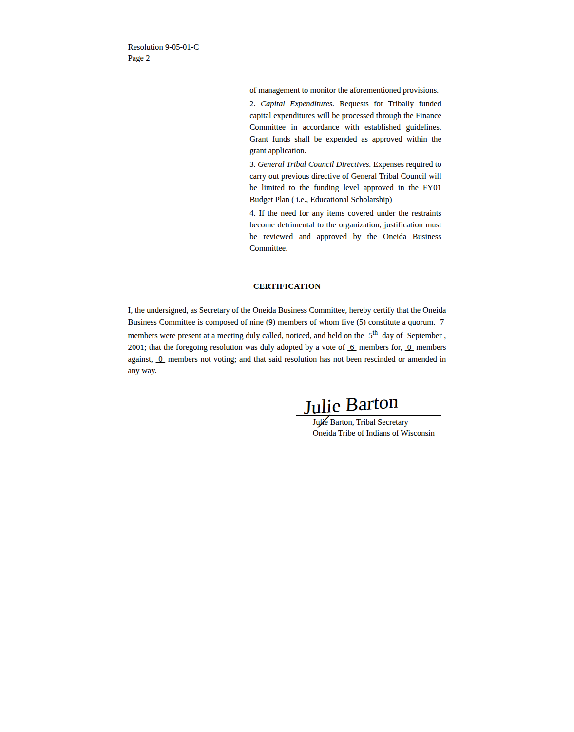Resolution 9-05-01-C
Page 2
of management to monitor the aforementioned provisions.
2. Capital Expenditures. Requests for Tribally funded capital expenditures will be processed through the Finance Committee in accordance with established guidelines. Grant funds shall be expended as approved within the grant application.
3. General Tribal Council Directives. Expenses required to carry out previous directive of General Tribal Council will be limited to the funding level approved in the FY01 Budget Plan ( i.e., Educational Scholarship)
4. If the need for any items covered under the restraints become detrimental to the organization, justification must be reviewed and approved by the Oneida Business Committee.
CERTIFICATION
I, the undersigned, as Secretary of the Oneida Business Committee, hereby certify that the Oneida Business Committee is composed of nine (9) members of whom five (5) constitute a quorum. 7 members were present at a meeting duly called, noticed, and held on the 5th day of September , 2001; that the foregoing resolution was duly adopted by a vote of 6 members for, 0 members against, 0 members not voting; and that said resolution has not been rescinded or amended in any way.
Julie Barton
Julie Barton, Tribal Secretary
Oneida Tribe of Indians of Wisconsin
⁄